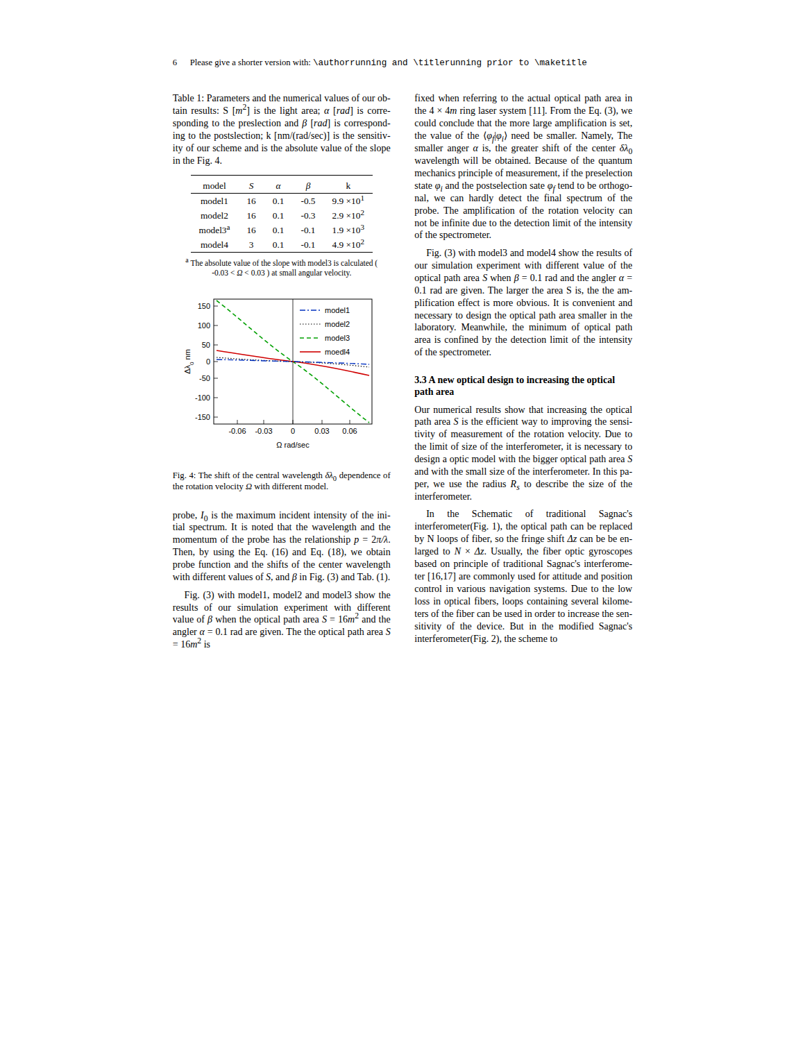6 Please give a shorter version with: \authorrunning and \titlerunning prior to \maketitle
Table 1: Parameters and the numerical values of our obtain results: S [m2] is the light area; α [rad] is corresponding to the preslection and β [rad] is corresponding to the postslection; k [nm/(rad/sec)] is the sensitivity of our scheme and is the absolute value of the slope in the Fig. 4.
| model | S | α | β | k |
| --- | --- | --- | --- | --- |
| model1 | 16 | 0.1 | -0.5 | 9.9 ×10 1 |
| model2 | 16 | 0.1 | -0.3 | 2.9 ×10 2 |
| model3 a | 16 | 0.1 | -0.1 | 1.9 ×10 3 |
| model4 | 3 | 0.1 | -0.1 | 4.9 ×10 2 |
a The absolute value of the slope with model3 is calculated ( -0.03 < Ω < 0.03 ) at small angular velocity.
150 100 50 0 -50 -100 -150 -0.06 -0.03 0 0.03 0.06 Ω rad/sec Δλ0 nm model1 model2 model3 moedl4
Fig. 4: The shift of the central wavelength δλ0 dependence of the rotation velocity Ω with different model.
probe, I0 is the maximum incident intensity of the initial spectrum. It is noted that the wavelength and the momentum of the probe has the relationship p = 2π/λ. Then, by using the Eq. (16) and Eq. (18), we obtain probe function and the shifts of the center wavelength with different values of S, and β in Fig. (3) and Tab. (1).
Fig. (3) with model1, model2 and model3 show the results of our simulation experiment with different value of β when the optical path area S = 16m2 and the angler α = 0.1 rad are given. The the optical path area S = 16m2 is
fixed when referring to the actual optical path area in the 4 × 4m ring laser system [11]. From the Eq. (3), we could conclude that the more large amplification is set, the value of the ⟨φf|φi⟩ need be smaller. Namely, The smaller anger α is, the greater shift of the center δλ0 wavelength will be obtained. Because of the quantum mechanics principle of measurement, if the preselection state φi and the postselection sate φf tend to be orthogonal, we can hardly detect the final spectrum of the probe. The amplification of the rotation velocity can not be infinite due to the detection limit of the intensity of the spectrometer.
Fig. (3) with model3 and model4 show the results of our simulation experiment with different value of the optical path area S when β = 0.1 rad and the angler α = 0.1 rad are given. The larger the area S is, the the amplification effect is more obvious. It is convenient and necessary to design the optical path area smaller in the laboratory. Meanwhile, the minimum of optical path area is confined by the detection limit of the intensity of the spectrometer.
3.3 A new optical design to increasing the optical path area
Our numerical results show that increasing the optical path area S is the efficient way to improving the sensitivity of measurement of the rotation velocity. Due to the limit of size of the interferometer, it is necessary to design a optic model with the bigger optical path area S and with the small size of the interferometer. In this paper, we use the radius Rs to describe the size of the interferometer.
In the Schematic of traditional Sagnac's interferometer(Fig. 1), the optical path can be replaced by N loops of fiber, so the fringe shift Δz can be be enlarged to N × Δz. Usually, the fiber optic gyroscopes based on principle of traditional Sagnac's interferometer [16,17] are commonly used for attitude and position control in various navigation systems. Due to the low loss in optical fibers, loops containing several kilometers of the fiber can be used in order to increase the sensitivity of the device. But in the modified Sagnac's interferometer(Fig. 2), the scheme to